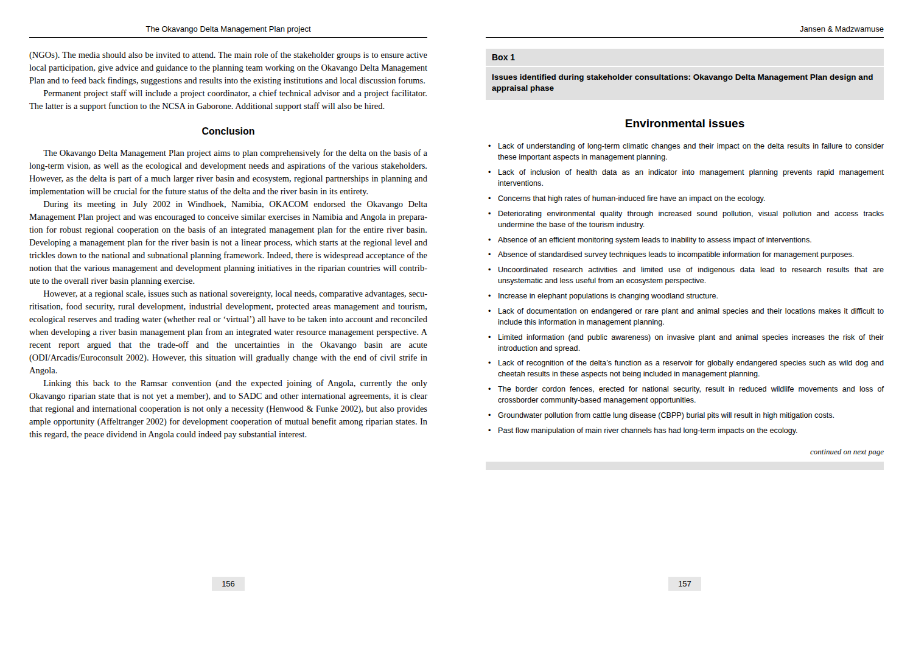The Okavango Delta Management Plan project
(NGOs). The media should also be invited to attend. The main role of the stakeholder groups is to ensure active local participation, give advice and guidance to the planning team working on the Okavango Delta Management Plan and to feed back findings, suggestions and results into the existing institutions and local discussion forums.
Permanent project staff will include a project coordinator, a chief technical advisor and a project facilitator. The latter is a support function to the NCSA in Gaborone. Additional support staff will also be hired.
Conclusion
The Okavango Delta Management Plan project aims to plan comprehensively for the delta on the basis of a long-term vision, as well as the ecological and development needs and aspirations of the various stakeholders. However, as the delta is part of a much larger river basin and ecosystem, regional partnerships in planning and implementation will be crucial for the future status of the delta and the river basin in its entirety.
During its meeting in July 2002 in Windhoek, Namibia, OKACOM endorsed the Okavango Delta Management Plan project and was encouraged to conceive similar exercises in Namibia and Angola in preparation for robust regional cooperation on the basis of an integrated management plan for the entire river basin. Developing a management plan for the river basin is not a linear process, which starts at the regional level and trickles down to the national and subnational planning framework. Indeed, there is widespread acceptance of the notion that the various management and development planning initiatives in the riparian countries will contribute to the overall river basin planning exercise.
However, at a regional scale, issues such as national sovereignty, local needs, comparative advantages, securitisation, food security, rural development, industrial development, protected areas management and tourism, ecological reserves and trading water (whether real or ‘virtual’) all have to be taken into account and reconciled when developing a river basin management plan from an integrated water resource management perspective. A recent report argued that the trade-off and the uncertainties in the Okavango basin are acute (ODI/Arcadis/Euroconsult 2002). However, this situation will gradually change with the end of civil strife in Angola.
Linking this back to the Ramsar convention (and the expected joining of Angola, currently the only Okavango riparian state that is not yet a member), and to SADC and other international agreements, it is clear that regional and international cooperation is not only a necessity (Henwood & Funke 2002), but also provides ample opportunity (Affeltranger 2002) for development cooperation of mutual benefit among riparian states. In this regard, the peace dividend in Angola could indeed pay substantial interest.
156
Jansen & Madzwamuse
Box 1
Issues identified during stakeholder consultations: Okavango Delta Management Plan design and appraisal phase
Environmental issues
Lack of understanding of long-term climatic changes and their impact on the delta results in failure to consider these important aspects in management planning.
Lack of inclusion of health data as an indicator into management planning prevents rapid management interventions.
Concerns that high rates of human-induced fire have an impact on the ecology.
Deteriorating environmental quality through increased sound pollution, visual pollution and access tracks undermine the base of the tourism industry.
Absence of an efficient monitoring system leads to inability to assess impact of interventions.
Absence of standardised survey techniques leads to incompatible information for management purposes.
Uncoordinated research activities and limited use of indigenous data lead to research results that are unsystematic and less useful from an ecosystem perspective.
Increase in elephant populations is changing woodland structure.
Lack of documentation on endangered or rare plant and animal species and their locations makes it difficult to include this information in management planning.
Limited information (and public awareness) on invasive plant and animal species increases the risk of their introduction and spread.
Lack of recognition of the delta’s function as a reservoir for globally endangered species such as wild dog and cheetah results in these aspects not being included in management planning.
The border cordon fences, erected for national security, result in reduced wildlife movements and loss of crossborder community-based management opportunities.
Groundwater pollution from cattle lung disease (CBPP) burial pits will result in high mitigation costs.
Past flow manipulation of main river channels has had long-term impacts on the ecology.
continued on next page
157